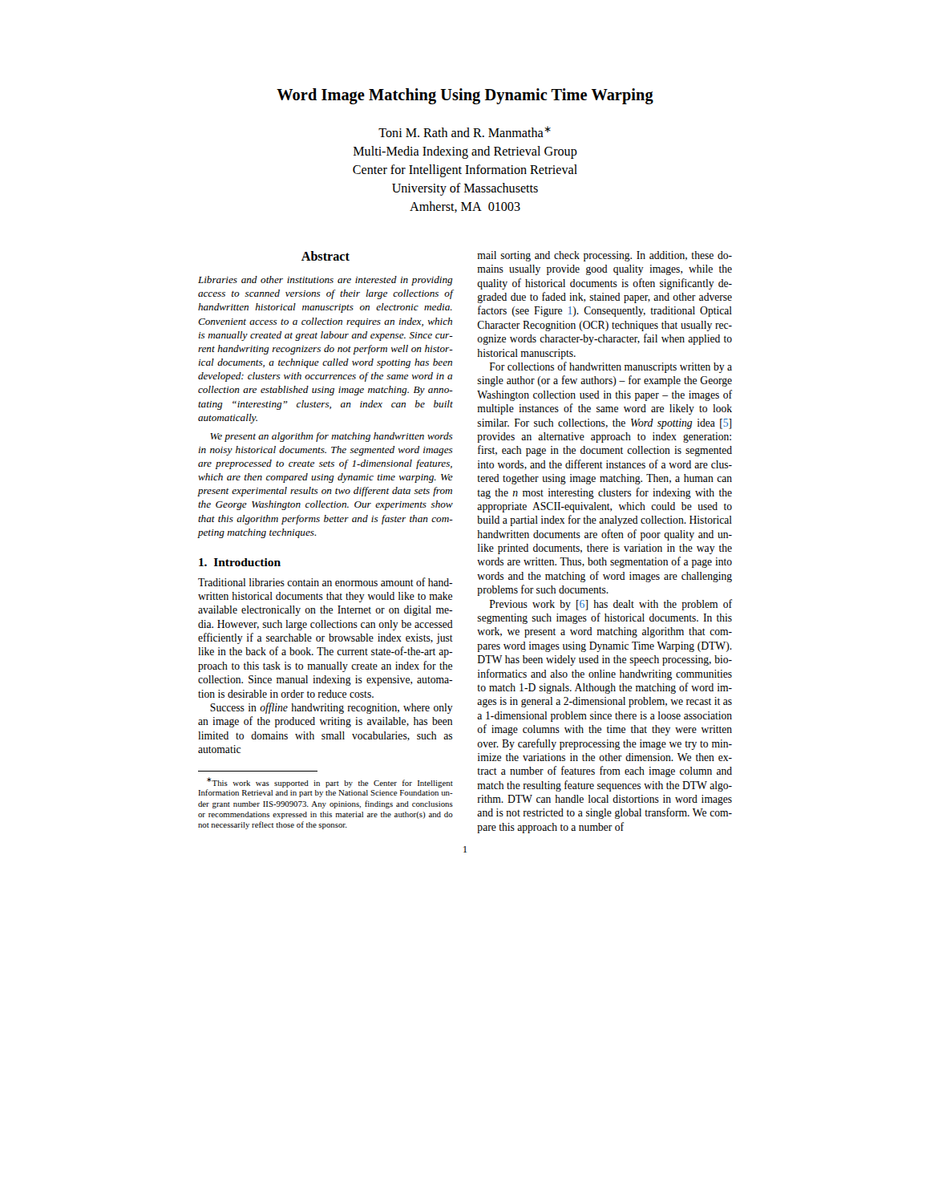Word Image Matching Using Dynamic Time Warping
Toni M. Rath and R. Manmatha∗
Multi-Media Indexing and Retrieval Group
Center for Intelligent Information Retrieval
University of Massachusetts
Amherst, MA 01003
Abstract
Libraries and other institutions are interested in providing access to scanned versions of their large collections of handwritten historical manuscripts on electronic media. Convenient access to a collection requires an index, which is manually created at great labour and expense. Since current handwriting recognizers do not perform well on historical documents, a technique called word spotting has been developed: clusters with occurrences of the same word in a collection are established using image matching. By annotating “interesting” clusters, an index can be built automatically.
We present an algorithm for matching handwritten words in noisy historical documents. The segmented word images are preprocessed to create sets of 1-dimensional features, which are then compared using dynamic time warping. We present experimental results on two different data sets from the George Washington collection. Our experiments show that this algorithm performs better and is faster than competing matching techniques.
1. Introduction
Traditional libraries contain an enormous amount of handwritten historical documents that they would like to make available electronically on the Internet or on digital media. However, such large collections can only be accessed efficiently if a searchable or browsable index exists, just like in the back of a book. The current state-of-the-art approach to this task is to manually create an index for the collection. Since manual indexing is expensive, automation is desirable in order to reduce costs.
Success in offline handwriting recognition, where only an image of the produced writing is available, has been limited to domains with small vocabularies, such as automatic
∗This work was supported in part by the Center for Intelligent Information Retrieval and in part by the National Science Foundation under grant number IIS-9909073. Any opinions, findings and conclusions or recommendations expressed in this material are the author(s) and do not necessarily reflect those of the sponsor.
mail sorting and check processing. In addition, these domains usually provide good quality images, while the quality of historical documents is often significantly degraded due to faded ink, stained paper, and other adverse factors (see Figure 1). Consequently, traditional Optical Character Recognition (OCR) techniques that usually recognize words character-by-character, fail when applied to historical manuscripts.
For collections of handwritten manuscripts written by a single author (or a few authors) – for example the George Washington collection used in this paper – the images of multiple instances of the same word are likely to look similar. For such collections, the Word spotting idea [5] provides an alternative approach to index generation: first, each page in the document collection is segmented into words, and the different instances of a word are clustered together using image matching. Then, a human can tag the n most interesting clusters for indexing with the appropriate ASCII-equivalent, which could be used to build a partial index for the analyzed collection. Historical handwritten documents are often of poor quality and unlike printed documents, there is variation in the way the words are written. Thus, both segmentation of a page into words and the matching of word images are challenging problems for such documents.
Previous work by [6] has dealt with the problem of segmenting such images of historical documents. In this work, we present a word matching algorithm that compares word images using Dynamic Time Warping (DTW). DTW has been widely used in the speech processing, bio-informatics and also the online handwriting communities to match 1-D signals. Although the matching of word images is in general a 2-dimensional problem, we recast it as a 1-dimensional problem since there is a loose association of image columns with the time that they were written over. By carefully preprocessing the image we try to minimize the variations in the other dimension. We then extract a number of features from each image column and match the resulting feature sequences with the DTW algorithm. DTW can handle local distortions in word images and is not restricted to a single global transform. We compare this approach to a number of
1